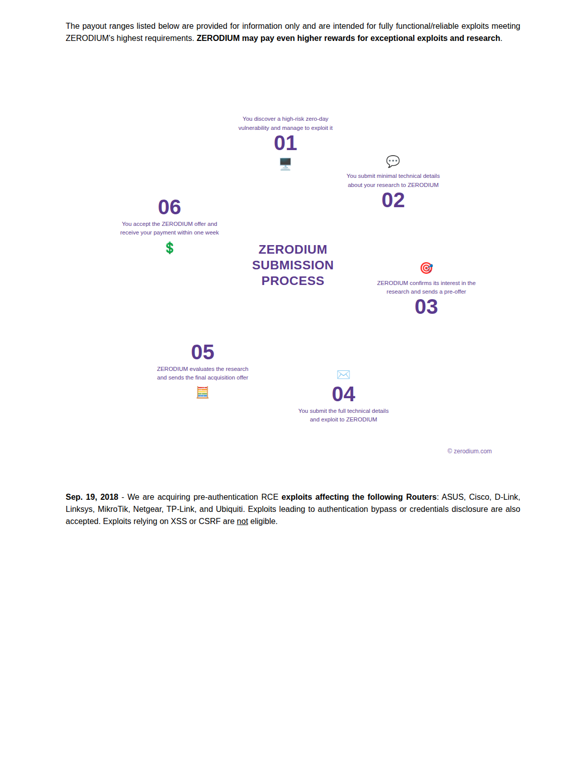The payout ranges listed below are provided for information only and are intended for fully functional/reliable exploits meeting ZERODIUM's highest requirements. ZERODIUM may pay even higher rewards for exceptional exploits and research.
ZERODIUM
SUBMISSION
PROCESS
You discover a high-risk zero-day vulnerability and manage to exploit it 01 🖥️
💬 You submit minimal technical details about your research to ZERODIUM 02
🎯 ZERODIUM confirms its interest in the research and sends a pre-offer 03
✉️ 04 You submit the full technical details and exploit to ZERODIUM
05 ZERODIUM evaluates the research and sends the final acquisition offer 🧮
06 You accept the ZERODIUM offer and receive your payment within one week 💲
© zerodium.com
Sep. 19, 2018 - We are acquiring pre-authentication RCE exploits affecting the following Routers: ASUS, Cisco, D-Link, Linksys, MikroTik, Netgear, TP-Link, and Ubiquiti. Exploits leading to authentication bypass or credentials disclosure are also accepted. Exploits relying on XSS or CSRF are not eligible.